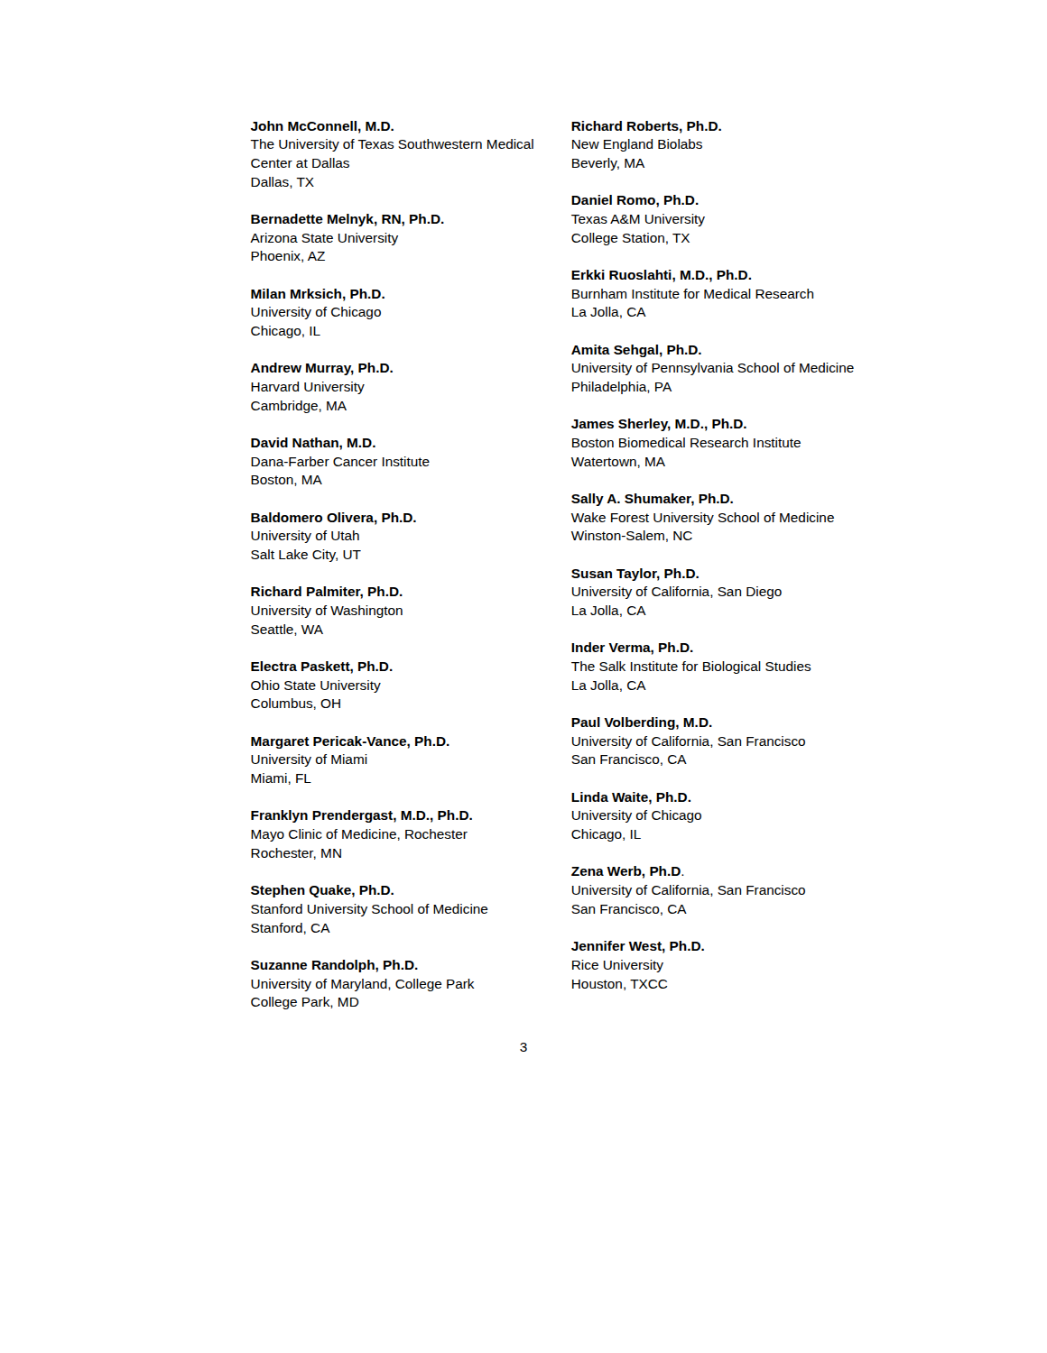John McConnell, M.D.
The University of Texas Southwestern Medical
Center at Dallas
Dallas, TX
Bernadette Melnyk, RN, Ph.D.
Arizona State University
Phoenix, AZ
Milan Mrksich, Ph.D.
University of Chicago
Chicago, IL
Andrew Murray, Ph.D.
Harvard University
Cambridge, MA
David Nathan, M.D.
Dana-Farber Cancer Institute
Boston, MA
Baldomero Olivera, Ph.D.
University of Utah
Salt Lake City, UT
Richard Palmiter, Ph.D.
University of Washington
Seattle, WA
Electra Paskett, Ph.D.
Ohio State University
Columbus, OH
Margaret Pericak-Vance, Ph.D.
University of Miami
Miami, FL
Franklyn Prendergast, M.D., Ph.D.
Mayo Clinic of Medicine, Rochester
Rochester, MN
Stephen Quake, Ph.D.
Stanford University School of Medicine
Stanford, CA
Suzanne Randolph, Ph.D.
University of Maryland, College Park
College Park, MD
Richard Roberts, Ph.D.
New England Biolabs
Beverly, MA
Daniel Romo, Ph.D.
Texas A&M University
College Station, TX
Erkki Ruoslahti, M.D., Ph.D.
Burnham Institute for Medical Research
La Jolla, CA
Amita Sehgal, Ph.D.
University of Pennsylvania School of Medicine
Philadelphia, PA
James Sherley, M.D., Ph.D.
Boston Biomedical Research Institute
Watertown, MA
Sally A. Shumaker, Ph.D.
Wake Forest University School of Medicine
Winston-Salem, NC
Susan Taylor, Ph.D.
University of California, San Diego
La Jolla, CA
Inder Verma, Ph.D.
The Salk Institute for Biological Studies
La Jolla, CA
Paul Volberding, M.D.
University of California, San Francisco
San Francisco, CA
Linda Waite, Ph.D.
University of Chicago
Chicago, IL
Zena Werb, Ph.D.
University of California, San Francisco
San Francisco, CA
Jennifer West, Ph.D.
Rice University
Houston, TXCC
3